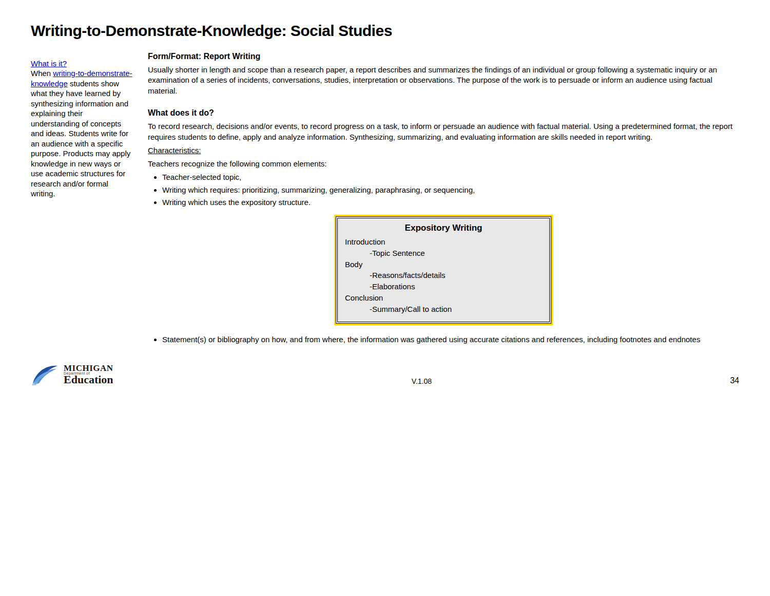Writing-to-Demonstrate-Knowledge: Social Studies
What is it?
When writing-to-demonstrate-knowledge students show what they have learned by synthesizing information and explaining their understanding of concepts and ideas. Students write for an audience with a specific purpose. Products may apply knowledge in new ways or use academic structures for research and/or formal writing.
Form/Format: Report Writing
Usually shorter in length and scope than a research paper, a report describes and summarizes the findings of an individual or group following a systematic inquiry or an examination of a series of incidents, conversations, studies, interpretation or observations. The purpose of the work is to persuade or inform an audience using factual material.
What does it do?
To record research, decisions and/or events, to record progress on a task, to inform or persuade an audience with factual material. Using a predetermined format, the report requires students to define, apply and analyze information. Synthesizing, summarizing, and evaluating information are skills needed in report writing.
Characteristics:
Teachers recognize the following common elements:
Teacher-selected topic,
Writing which requires: prioritizing, summarizing, generalizing, paraphrasing, or sequencing,
Writing which uses the expository structure.
Expository Writing
Introduction
-Topic Sentence
Body
-Reasons/facts/details
-Elaborations
Conclusion
-Summary/Call to action
Statement(s) or bibliography on how, and from where, the information was gathered using accurate citations and references, including footnotes and endnotes
MICHIGAN Department of Education
V.1.08
34